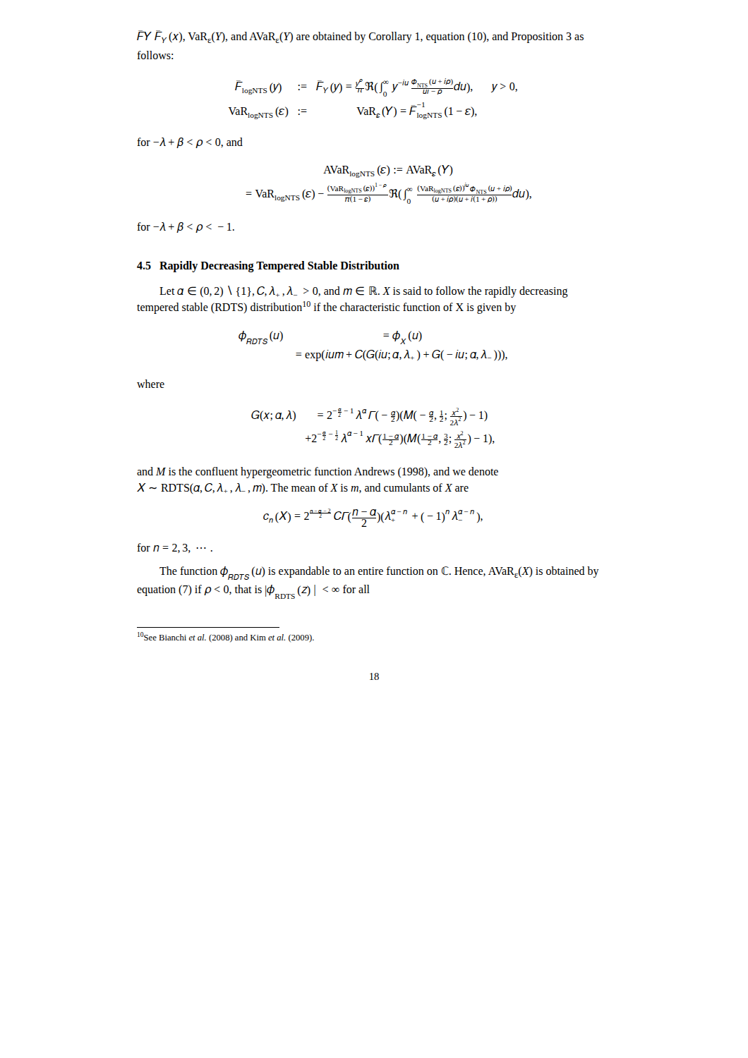F¯Y F¯Y (x) , VaRε(Y), and AVaRε(Y) are obtained by Corollary 1, equation (10), and Proposition 3 as follows:
F¯logNTS (y) := F¯Y (y) = yρπ ℜ ( ∫0∞ y−iu ϕNTS(u+iρ) ui−ρ du ) , y>0, VaRlogNTS (ε) := VaRε (Y) = F¯logNTS−1 (1−ε) ,
for −λ+β<ρ<0, and
AVaRlogNTS (ε) := AVaRε (Y) = VaRlogNTS (ε) − (VaRlogNTS(ε)) 1−ρ π(1−ε) ℜ ( ∫0∞ (VaRlogNTS(ε)) iu ϕNTS (u+iρ) (u+iρ) (u+i(1+ρ)) du ) ,
for −λ+β<ρ<−1.
4.5 Rapidly Decreasing Tempered Stable Distribution
Let α∈(0,2)∖{1},C,λ+,λ−>0, and m∈ℝ. X is said to follow the rapidly decreasing tempered stable (RDTS) distribution10 if the characteristic function of X is given by
ϕRDTS (u) = ϕX (u) = exp ( ium + C ( G(iu;α,λ+) + G(−iu;α,λ−) ) ) ,
where
G(x;α,λ) = 2−α2−1 λα Γ (−α2) ( M ( −α2 , 12 ; x22λ2 ) −1 ) + 2−α2−12 λα−1 x Γ (1−α2) ( M ( 1−α2 , 32 ; x22λ2 ) −1 ) ,
and M is the confluent hypergeometric function Andrews (1998), and we denote X∼RDTS(α,C,λ+,λ−,m). The mean of X is m, and cumulants of X are
cn (X) = 2n−α−22 C Γ (n−α2) ( λ+α−n + (−1)n λ−α−n ) ,
for n=2,3,⋯.
The function ϕRDTS(u) is expandable to an entire function on ℂ. Hence, AVaRε(X) is obtained by equation (7) if ρ<0, that is |ϕRDTS(z)|<∞ for all
10See Bianchi et al. (2008) and Kim et al. (2009).
18